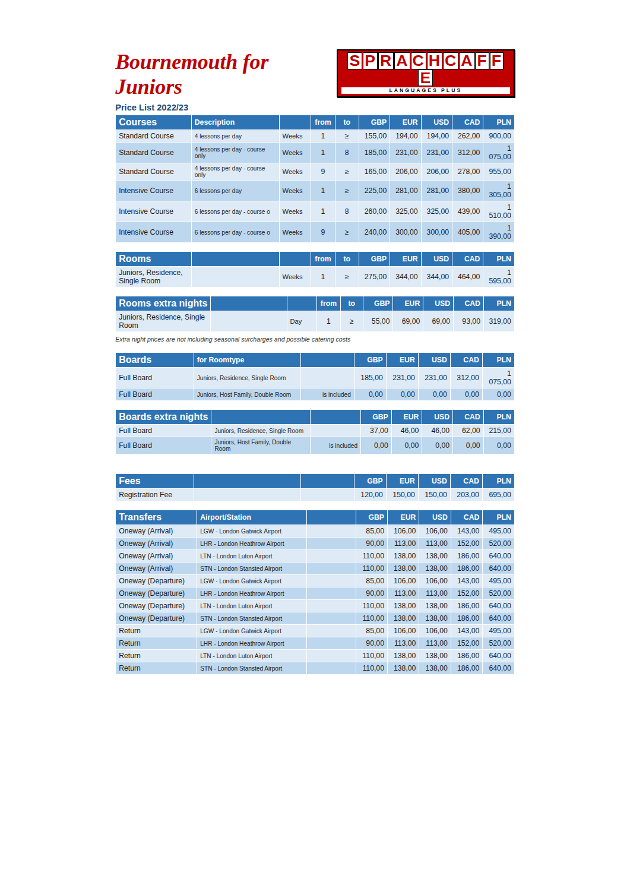Bournemouth for Juniors
SPRACHCAFFE LANGUAGES PLUS
Price List 2022/23
| Courses | Description | | from | to | GBP | EUR | USD | CAD | PLN |
| --- | --- | --- | --- | --- | --- | --- | --- | --- | --- |
| Standard Course | 4 lessons per day | Weeks | 1 | ≥ | 155,00 | 194,00 | 194,00 | 262,00 | 900,00 |
| Standard Course | 4 lessons per day - course only | Weeks | 1 | 8 | 185,00 | 231,00 | 231,00 | 312,00 | 1 075,00 |
| Standard Course | 4 lessons per day - course only | Weeks | 9 | ≥ | 165,00 | 206,00 | 206,00 | 278,00 | 955,00 |
| Intensive Course | 6 lessons per day | Weeks | 1 | ≥ | 225,00 | 281,00 | 281,00 | 380,00 | 1 305,00 |
| Intensive Course | 6 lessons per day - course o | Weeks | 1 | 8 | 260,00 | 325,00 | 325,00 | 439,00 | 1 510,00 |
| Intensive Course | 6 lessons per day - course o | Weeks | 9 | ≥ | 240,00 | 300,00 | 300,00 | 405,00 | 1 390,00 |
| Rooms | | | from | to | GBP | EUR | USD | CAD | PLN |
| --- | --- | --- | --- | --- | --- | --- | --- | --- | --- |
| Juniors, Residence, Single Room | | Weeks | 1 | ≥ | 275,00 | 344,00 | 344,00 | 464,00 | 1 595,00 |
| Rooms extra nights | | | from | to | GBP | EUR | USD | CAD | PLN |
| --- | --- | --- | --- | --- | --- | --- | --- | --- | --- |
| Juniors, Residence, Single Room | | Day | 1 | ≥ | 55,00 | 69,00 | 69,00 | 93,00 | 319,00 |
Extra night prices are not including seasonal surcharges and possible catering costs
| Boards | for Roomtype | | GBP | EUR | USD | CAD | PLN |
| --- | --- | --- | --- | --- | --- | --- | --- |
| Full Board | Juniors, Residence, Single Room | | 185,00 | 231,00 | 231,00 | 312,00 | 1 075,00 |
| Full Board | Juniors, Host Family, Double Room | is included | 0,00 | 0,00 | 0,00 | 0,00 | 0,00 |
| Boards extra nights | | | GBP | EUR | USD | CAD | PLN |
| --- | --- | --- | --- | --- | --- | --- | --- |
| Full Board | Juniors, Residence, Single Room | | 37,00 | 46,00 | 46,00 | 62,00 | 215,00 |
| Full Board | Juniors, Host Family, Double Room | is included | 0,00 | 0,00 | 0,00 | 0,00 | 0,00 |
| Fees | | | GBP | EUR | USD | CAD | PLN |
| --- | --- | --- | --- | --- | --- | --- | --- |
| Registration Fee | | | 120,00 | 150,00 | 150,00 | 203,00 | 695,00 |
| Transfers | Airport/Station | | GBP | EUR | USD | CAD | PLN |
| --- | --- | --- | --- | --- | --- | --- | --- |
| Oneway (Arrival) | LGW - London Gatwick Airport | | 85,00 | 106,00 | 106,00 | 143,00 | 495,00 |
| Oneway (Arrival) | LHR - London Heathrow Airport | | 90,00 | 113,00 | 113,00 | 152,00 | 520,00 |
| Oneway (Arrival) | LTN - London Luton Airport | | 110,00 | 138,00 | 138,00 | 186,00 | 640,00 |
| Oneway (Arrival) | STN - London Stansted Airport | | 110,00 | 138,00 | 138,00 | 186,00 | 640,00 |
| Oneway (Departure) | LGW - London Gatwick Airport | | 85,00 | 106,00 | 106,00 | 143,00 | 495,00 |
| Oneway (Departure) | LHR - London Heathrow Airport | | 90,00 | 113,00 | 113,00 | 152,00 | 520,00 |
| Oneway (Departure) | LTN - London Luton Airport | | 110,00 | 138,00 | 138,00 | 186,00 | 640,00 |
| Oneway (Departure) | STN - London Stansted Airport | | 110,00 | 138,00 | 138,00 | 186,00 | 640,00 |
| Return | LGW - London Gatwick Airport | | 85,00 | 106,00 | 106,00 | 143,00 | 495,00 |
| Return | LHR - London Heathrow Airport | | 90,00 | 113,00 | 113,00 | 152,00 | 520,00 |
| Return | LTN - London Luton Airport | | 110,00 | 138,00 | 138,00 | 186,00 | 640,00 |
| Return | STN - London Stansted Airport | | 110,00 | 138,00 | 138,00 | 186,00 | 640,00 |